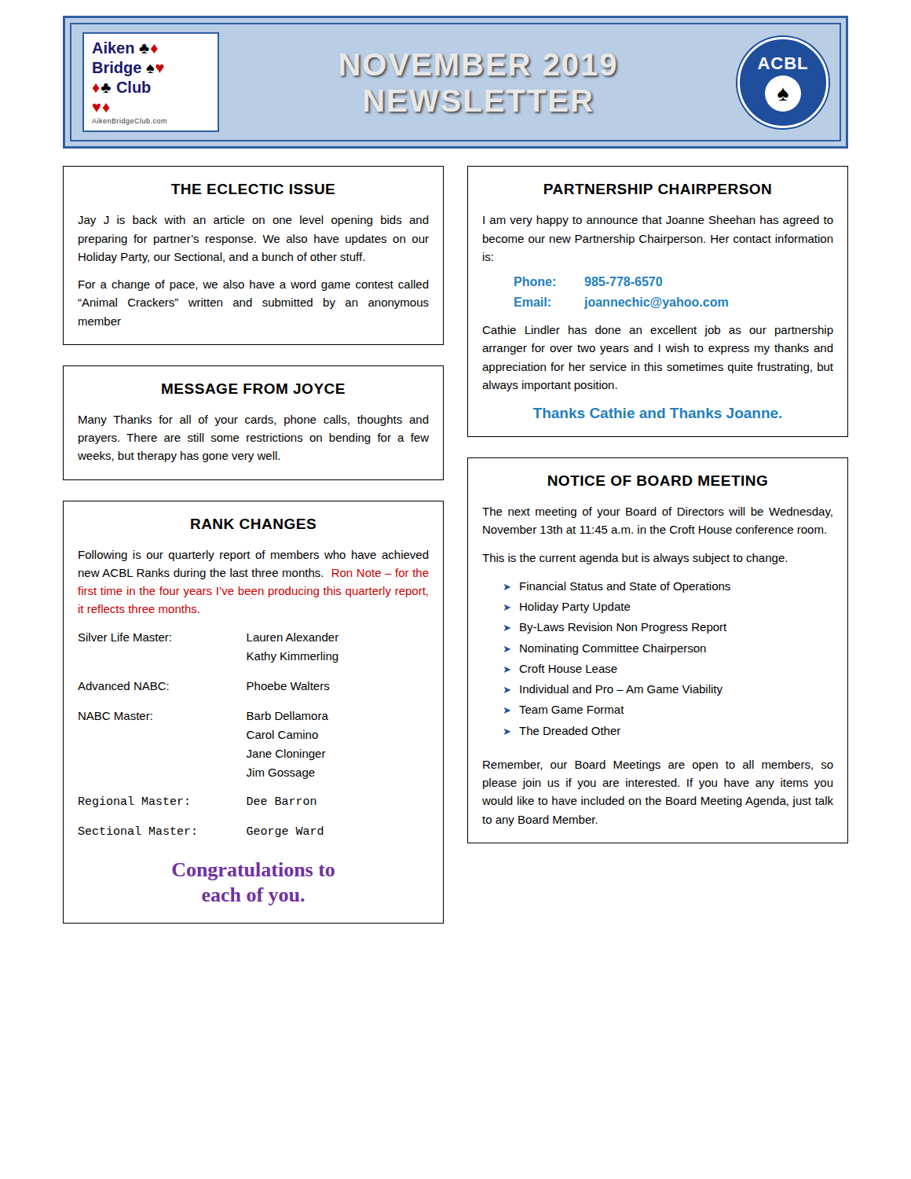Aiken ♣♦
Bridge ♠♥
♦♣ Club
♥♦
AikenBridgeClub.com
NOVEMBER 2019
NEWSLETTER
ACBL
♠
THE ECLECTIC ISSUE
Jay J is back with an article on one level opening bids and preparing for partner’s response. We also have updates on our Holiday Party, our Sectional, and a bunch of other stuff.
For a change of pace, we also have a word game contest called “Animal Crackers” written and submitted by an anonymous member
MESSAGE FROM JOYCE
Many Thanks for all of your cards, phone calls, thoughts and prayers. There are still some restrictions on bending for a few weeks, but therapy has gone very well.
RANK CHANGES
Following is our quarterly report of members who have achieved new ACBL Ranks during the last three months. Ron Note – for the first time in the four years I’ve been producing this quarterly report, it reflects three months.
| Silver Life Master: | Lauren Alexander Kathy Kimmerling |
| Advanced NABC: | Phoebe Walters |
| NABC Master: | Barb Dellamora Carol Camino Jane Cloninger Jim Gossage |
| Regional Master: | Dee Barron |
| Sectional Master: | George Ward |
Congratulations to
each of you.
PARTNERSHIP CHAIRPERSON
I am very happy to announce that Joanne Sheehan has agreed to become our new Partnership Chairperson. Her contact information is:
Phone: 985-778-6570
Email: joannechic@yahoo.com
Cathie Lindler has done an excellent job as our partnership arranger for over two years and I wish to express my thanks and appreciation for her service in this sometimes quite frustrating, but always important position.
Thanks Cathie and Thanks Joanne.
NOTICE OF BOARD MEETING
The next meeting of your Board of Directors will be Wednesday, November 13th at 11:45 a.m. in the Croft House conference room.
This is the current agenda but is always subject to change.
Financial Status and State of Operations
Holiday Party Update
By-Laws Revision Non Progress Report
Nominating Committee Chairperson
Croft House Lease
Individual and Pro – Am Game Viability
Team Game Format
The Dreaded Other
Remember, our Board Meetings are open to all members, so please join us if you are interested. If you have any items you would like to have included on the Board Meeting Agenda, just talk to any Board Member.